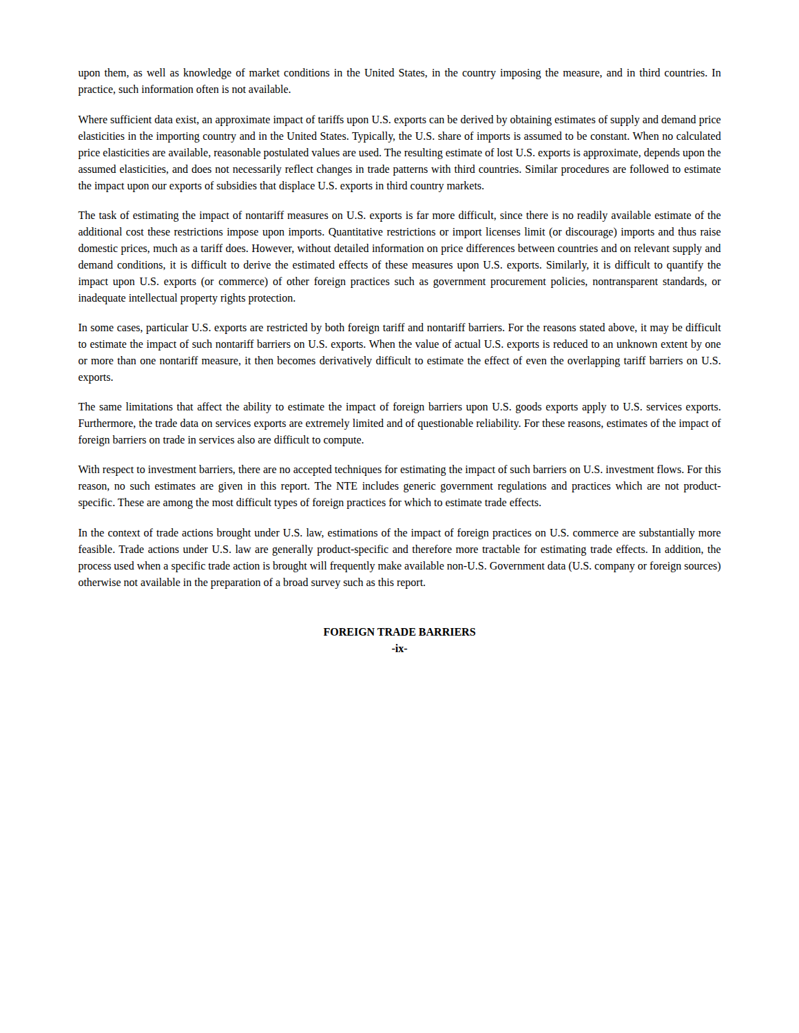upon them, as well as knowledge of market conditions in the United States, in the country imposing the measure, and in third countries. In practice, such information often is not available.
Where sufficient data exist, an approximate impact of tariffs upon U.S. exports can be derived by obtaining estimates of supply and demand price elasticities in the importing country and in the United States. Typically, the U.S. share of imports is assumed to be constant. When no calculated price elasticities are available, reasonable postulated values are used. The resulting estimate of lost U.S. exports is approximate, depends upon the assumed elasticities, and does not necessarily reflect changes in trade patterns with third countries. Similar procedures are followed to estimate the impact upon our exports of subsidies that displace U.S. exports in third country markets.
The task of estimating the impact of nontariff measures on U.S. exports is far more difficult, since there is no readily available estimate of the additional cost these restrictions impose upon imports. Quantitative restrictions or import licenses limit (or discourage) imports and thus raise domestic prices, much as a tariff does. However, without detailed information on price differences between countries and on relevant supply and demand conditions, it is difficult to derive the estimated effects of these measures upon U.S. exports. Similarly, it is difficult to quantify the impact upon U.S. exports (or commerce) of other foreign practices such as government procurement policies, nontransparent standards, or inadequate intellectual property rights protection.
In some cases, particular U.S. exports are restricted by both foreign tariff and nontariff barriers. For the reasons stated above, it may be difficult to estimate the impact of such nontariff barriers on U.S. exports. When the value of actual U.S. exports is reduced to an unknown extent by one or more than one nontariff measure, it then becomes derivatively difficult to estimate the effect of even the overlapping tariff barriers on U.S. exports.
The same limitations that affect the ability to estimate the impact of foreign barriers upon U.S. goods exports apply to U.S. services exports. Furthermore, the trade data on services exports are extremely limited and of questionable reliability. For these reasons, estimates of the impact of foreign barriers on trade in services also are difficult to compute.
With respect to investment barriers, there are no accepted techniques for estimating the impact of such barriers on U.S. investment flows. For this reason, no such estimates are given in this report. The NTE includes generic government regulations and practices which are not product-specific. These are among the most difficult types of foreign practices for which to estimate trade effects.
In the context of trade actions brought under U.S. law, estimations of the impact of foreign practices on U.S. commerce are substantially more feasible. Trade actions under U.S. law are generally product-specific and therefore more tractable for estimating trade effects. In addition, the process used when a specific trade action is brought will frequently make available non-U.S. Government data (U.S. company or foreign sources) otherwise not available in the preparation of a broad survey such as this report.
FOREIGN TRADE BARRIERS
-ix-